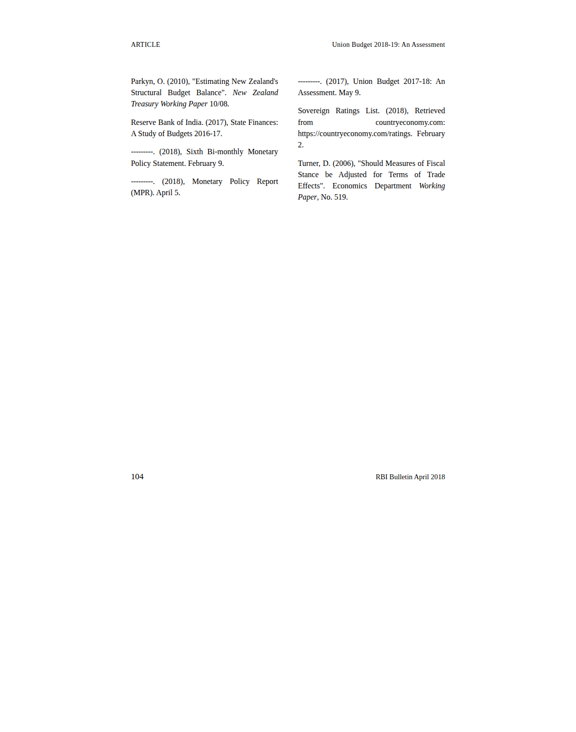Article
Union Budget 2018-19: An Assessment
Parkyn, O. (2010), "Estimating New Zealand's Structural Budget Balance". New Zealand Treasury Working Paper 10/08.
Reserve Bank of India. (2017), State Finances: A Study of Budgets 2016-17.
---------. (2018), Sixth Bi-monthly Monetary Policy Statement. February 9.
---------. (2018), Monetary Policy Report (MPR). April 5.
---------. (2017), Union Budget 2017-18: An Assessment. May 9.
Sovereign Ratings List. (2018), Retrieved from countryeconomy.com: https://countryeconomy.com/ratings. February 2.
Turner, D. (2006), "Should Measures of Fiscal Stance be Adjusted for Terms of Trade Effects". Economics Department Working Paper, No. 519.
104
RBI Bulletin April 2018